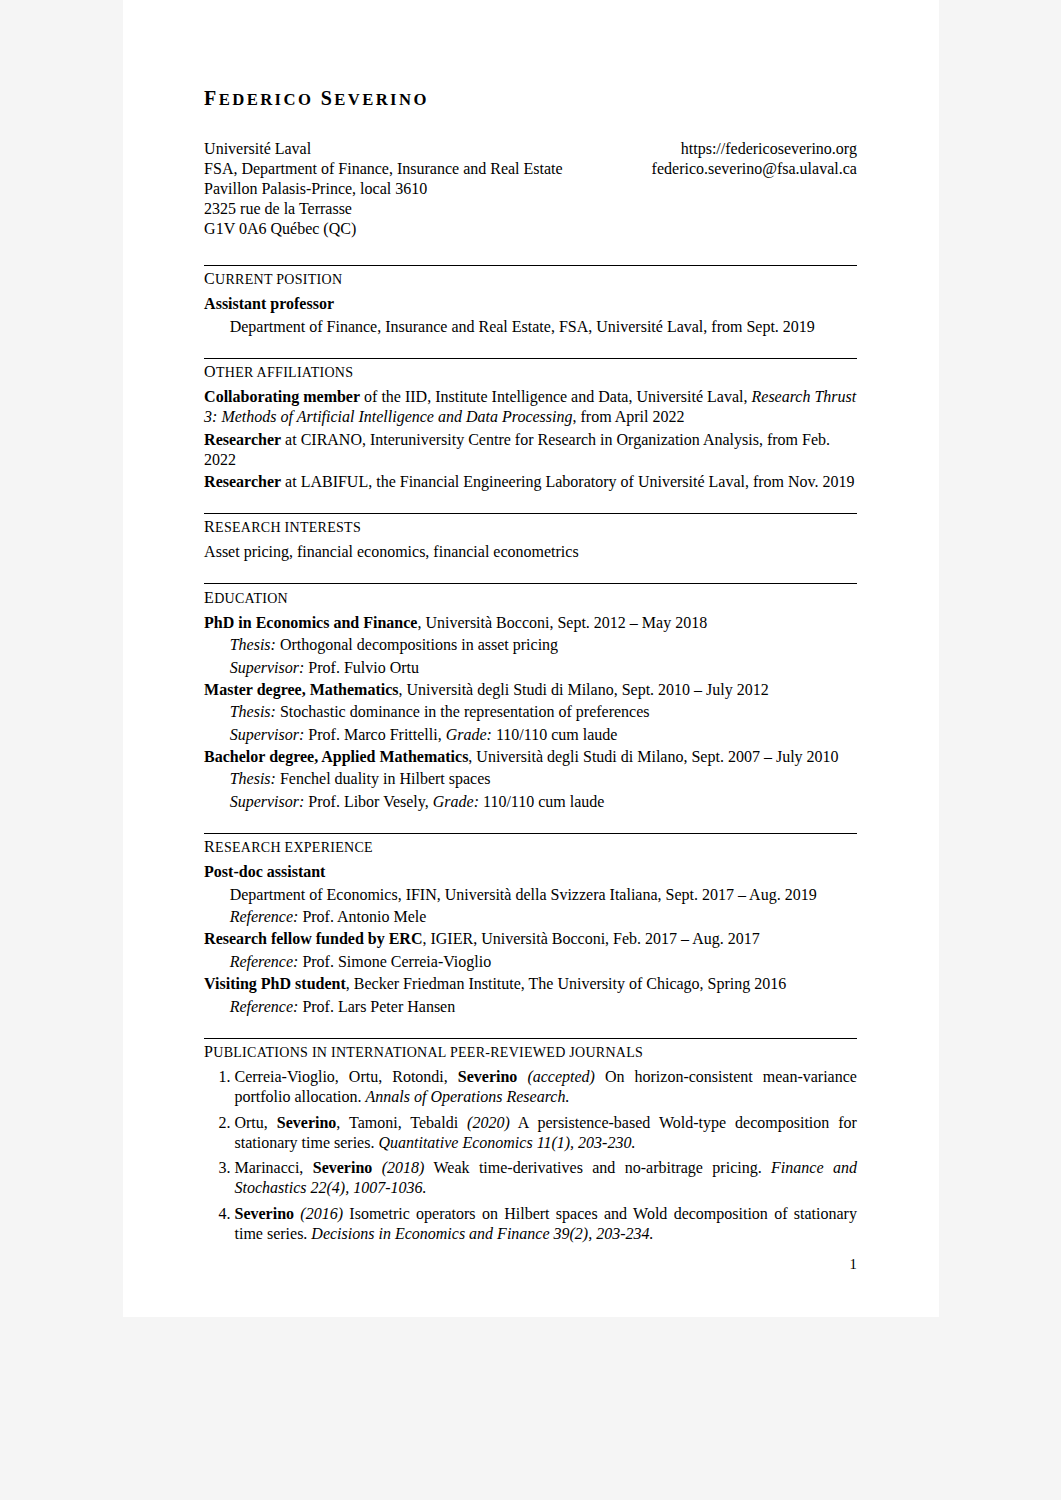FEDERICO SEVERINO
| Université Laval | https://federicoseverino.org |
| FSA, Department of Finance, Insurance and Real Estate | federico.severino@fsa.ulaval.ca |
| Pavillon Palasis-Prince, local 3610 | |
| 2325 rue de la Terrasse | |
| G1V 0A6 Québec (QC) | |
CURRENT POSITION
Assistant professor
Department of Finance, Insurance and Real Estate, FSA, Université Laval, from Sept. 2019
OTHER AFFILIATIONS
Collaborating member of the IID, Institute Intelligence and Data, Université Laval, Research Thrust 3: Methods of Artificial Intelligence and Data Processing, from April 2022
Researcher at CIRANO, Interuniversity Centre for Research in Organization Analysis, from Feb. 2022
Researcher at LABIFUL, the Financial Engineering Laboratory of Université Laval, from Nov. 2019
RESEARCH INTERESTS
Asset pricing, financial economics, financial econometrics
EDUCATION
PhD in Economics and Finance, Università Bocconi, Sept. 2012 – May 2018
Thesis: Orthogonal decompositions in asset pricing
Supervisor: Prof. Fulvio Ortu
Master degree, Mathematics, Università degli Studi di Milano, Sept. 2010 – July 2012
Thesis: Stochastic dominance in the representation of preferences
Supervisor: Prof. Marco Frittelli, Grade: 110/110 cum laude
Bachelor degree, Applied Mathematics, Università degli Studi di Milano, Sept. 2007 – July 2010
Thesis: Fenchel duality in Hilbert spaces
Supervisor: Prof. Libor Vesely, Grade: 110/110 cum laude
RESEARCH EXPERIENCE
Post-doc assistant
Department of Economics, IFIN, Università della Svizzera Italiana, Sept. 2017 – Aug. 2019
Reference: Prof. Antonio Mele
Research fellow funded by ERC, IGIER, Università Bocconi, Feb. 2017 – Aug. 2017
Reference: Prof. Simone Cerreia-Vioglio
Visiting PhD student, Becker Friedman Institute, The University of Chicago, Spring 2016
Reference: Prof. Lars Peter Hansen
PUBLICATIONS IN INTERNATIONAL PEER-REVIEWED JOURNALS
Cerreia-Vioglio, Ortu, Rotondi, Severino (accepted) On horizon-consistent mean-variance portfolio allocation. Annals of Operations Research.
Ortu, Severino, Tamoni, Tebaldi (2020) A persistence-based Wold-type decomposition for stationary time series. Quantitative Economics 11(1), 203-230.
Marinacci, Severino (2018) Weak time-derivatives and no-arbitrage pricing. Finance and Stochastics 22(4), 1007-1036.
Severino (2016) Isometric operators on Hilbert spaces and Wold decomposition of stationary time series. Decisions in Economics and Finance 39(2), 203-234.
1